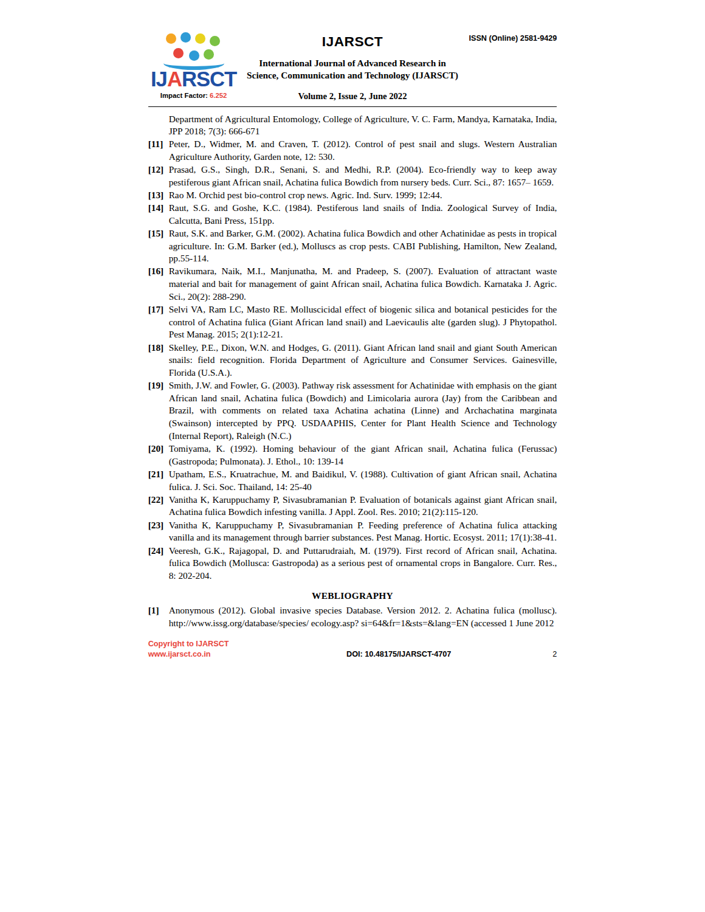IJARSCT
Impact Factor: 6.252
IJARSCT
International Journal of Advanced Research in Science, Communication and Technology (IJARSCT)
Volume 2, Issue 2, June 2022
ISSN (Online) 2581-9429
Department of Agricultural Entomology, College of Agriculture, V. C. Farm, Mandya, Karnataka, India, JPP 2018; 7(3): 666-671
[11] Peter, D., Widmer, M. and Craven, T. (2012). Control of pest snail and slugs. Western Australian Agriculture Authority, Garden note, 12: 530.
[12] Prasad, G.S., Singh, D.R., Senani, S. and Medhi, R.P. (2004). Eco-friendly way to keep away pestiferous giant African snail, Achatina fulica Bowdich from nursery beds. Curr. Sci., 87: 1657– 1659.
[13] Rao M. Orchid pest bio-control crop news. Agric. Ind. Surv. 1999; 12:44.
[14] Raut, S.G. and Goshe, K.C. (1984). Pestiferous land snails of India. Zoological Survey of India, Calcutta, Bani Press, 151pp.
[15] Raut, S.K. and Barker, G.M. (2002). Achatina fulica Bowdich and other Achatinidae as pests in tropical agriculture. In: G.M. Barker (ed.), Molluscs as crop pests. CABI Publishing, Hamilton, New Zealand, pp.55-114.
[16] Ravikumara, Naik, M.I., Manjunatha, M. and Pradeep, S. (2007). Evaluation of attractant waste material and bait for management of gaint African snail, Achatina fulica Bowdich. Karnataka J. Agric. Sci., 20(2): 288-290.
[17] Selvi VA, Ram LC, Masto RE. Molluscicidal effect of biogenic silica and botanical pesticides for the control of Achatina fulica (Giant African land snail) and Laevicaulis alte (garden slug). J Phytopathol. Pest Manag. 2015; 2(1):12-21.
[18] Skelley, P.E., Dixon, W.N. and Hodges, G. (2011). Giant African land snail and giant South American snails: field recognition. Florida Department of Agriculture and Consumer Services. Gainesville, Florida (U.S.A.).
[19] Smith, J.W. and Fowler, G. (2003). Pathway risk assessment for Achatinidae with emphasis on the giant African land snail, Achatina fulica (Bowdich) and Limicolaria aurora (Jay) from the Caribbean and Brazil, with comments on related taxa Achatina achatina (Linne) and Archachatina marginata (Swainson) intercepted by PPQ. USDAAPHIS, Center for Plant Health Science and Technology (Internal Report), Raleigh (N.C.)
[20] Tomiyama, K. (1992). Homing behaviour of the giant African snail, Achatina fulica (Ferussac) (Gastropoda; Pulmonata). J. Ethol., 10: 139-14
[21] Upatham, E.S., Kruatrachue, M. and Baidikul, V. (1988). Cultivation of giant African snail, Achatina fulica. J. Sci. Soc. Thailand, 14: 25-40
[22] Vanitha K, Karuppuchamy P, Sivasubramanian P. Evaluation of botanicals against giant African snail, Achatina fulica Bowdich infesting vanilla. J Appl. Zool. Res. 2010; 21(2):115-120.
[23] Vanitha K, Karuppuchamy P, Sivasubramanian P. Feeding preference of Achatina fulica attacking vanilla and its management through barrier substances. Pest Manag. Hortic. Ecosyst. 2011; 17(1):38-41.
[24] Veeresh, G.K., Rajagopal, D. and Puttarudraiah, M. (1979). First record of African snail, Achatina. fulica Bowdich (Mollusca: Gastropoda) as a serious pest of ornamental crops in Bangalore. Curr. Res., 8: 202-204.
WEBLIOGRAPHY
[1] Anonymous (2012). Global invasive species Database. Version 2012. 2. Achatina fulica (mollusc). http://www.issg.org/database/species/ ecology.asp? si=64&fr=1&sts=&lang=EN (accessed 1 June 2012
Copyright to IJARSCT
www.ijarsct.co.in
DOI: 10.48175/IJARSCT-4707
2